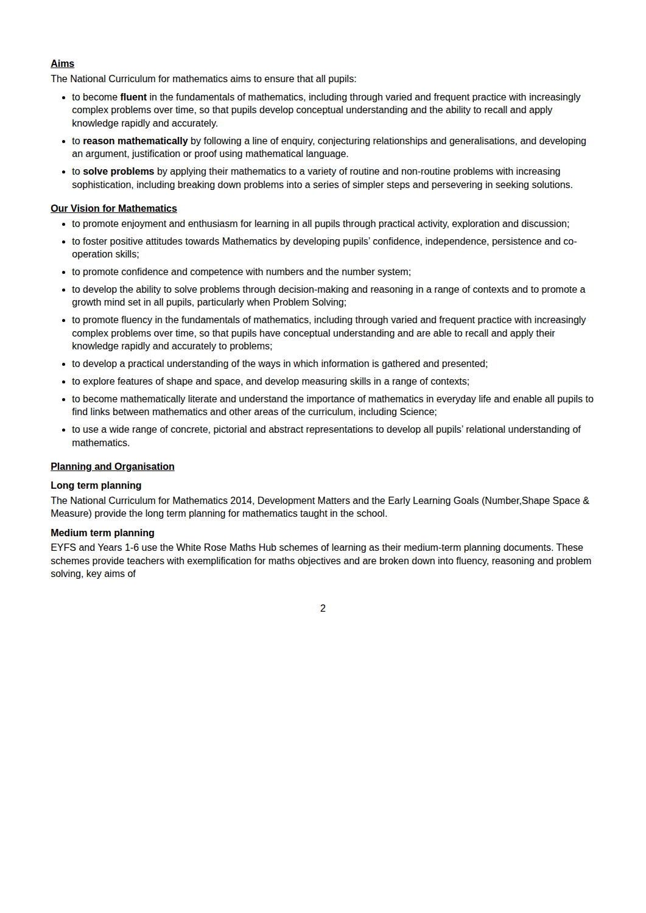Aims
The National Curriculum for mathematics aims to ensure that all pupils:
to become fluent in the fundamentals of mathematics, including through varied and frequent practice with increasingly complex problems over time, so that pupils develop conceptual understanding and the ability to recall and apply knowledge rapidly and accurately.
to reason mathematically by following a line of enquiry, conjecturing relationships and generalisations, and developing an argument, justification or proof using mathematical language.
to solve problems by applying their mathematics to a variety of routine and non-routine problems with increasing sophistication, including breaking down problems into a series of simpler steps and persevering in seeking solutions.
Our Vision for Mathematics
to promote enjoyment and enthusiasm for learning in all pupils through practical activity, exploration and discussion;
to foster positive attitudes towards Mathematics by developing pupils’ confidence, independence, persistence and co-operation skills;
to promote confidence and competence with numbers and the number system;
to develop the ability to solve problems through decision-making and reasoning in a range of contexts and to promote a growth mind set in all pupils, particularly when Problem Solving;
to promote fluency in the fundamentals of mathematics, including through varied and frequent practice with increasingly complex problems over time, so that pupils have conceptual understanding and are able to recall and apply their knowledge rapidly and accurately to problems;
to develop a practical understanding of the ways in which information is gathered and presented;
to explore features of shape and space, and develop measuring skills in a range of contexts;
to become mathematically literate and understand the importance of mathematics in everyday life and enable all pupils to find links between mathematics and other areas of the curriculum, including Science;
to use a wide range of concrete, pictorial and abstract representations to develop all pupils’ relational understanding of mathematics.
Planning and Organisation
Long term planning
The National Curriculum for Mathematics 2014, Development Matters and the Early Learning Goals (Number,Shape Space & Measure) provide the long term planning for mathematics taught in the school.
Medium term planning
EYFS and Years 1-6 use the White Rose Maths Hub schemes of learning as their medium-term planning documents. These schemes provide teachers with exemplification for maths objectives and are broken down into fluency, reasoning and problem solving, key aims of
2